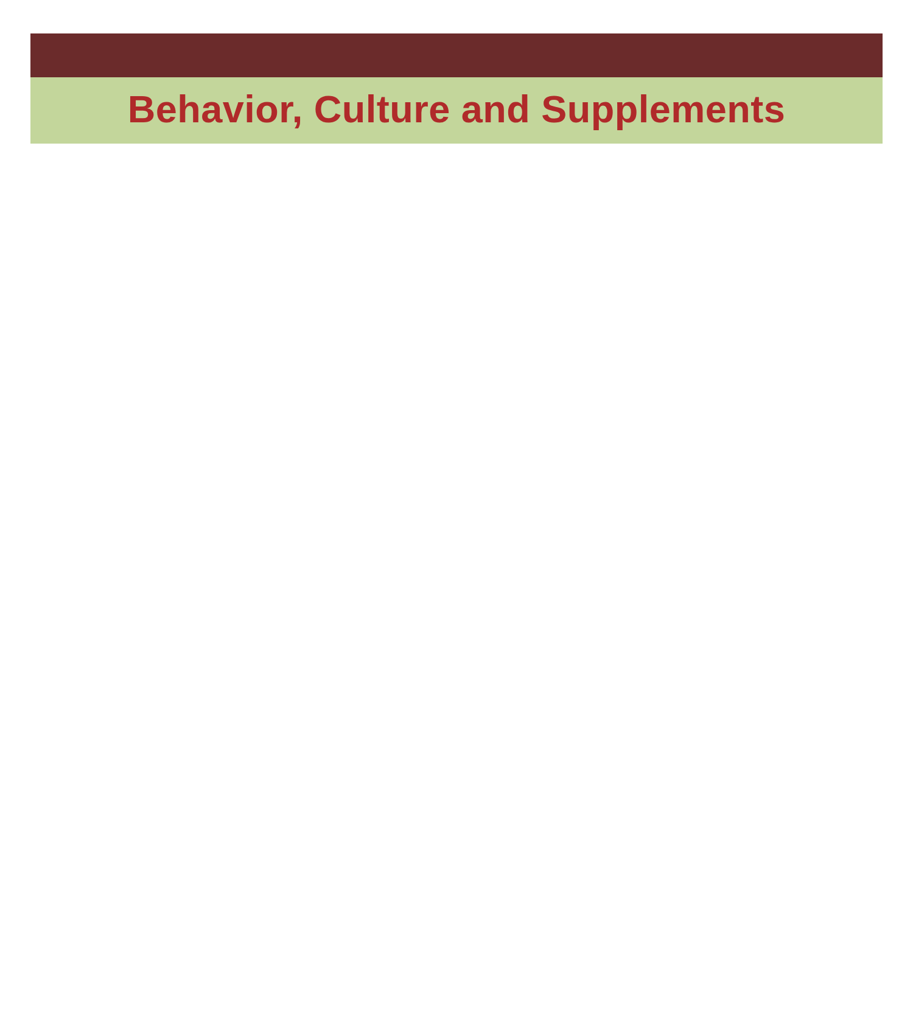Behavior, Culture and Supplements
Four older women serving themselves at a restaurant buffet line.